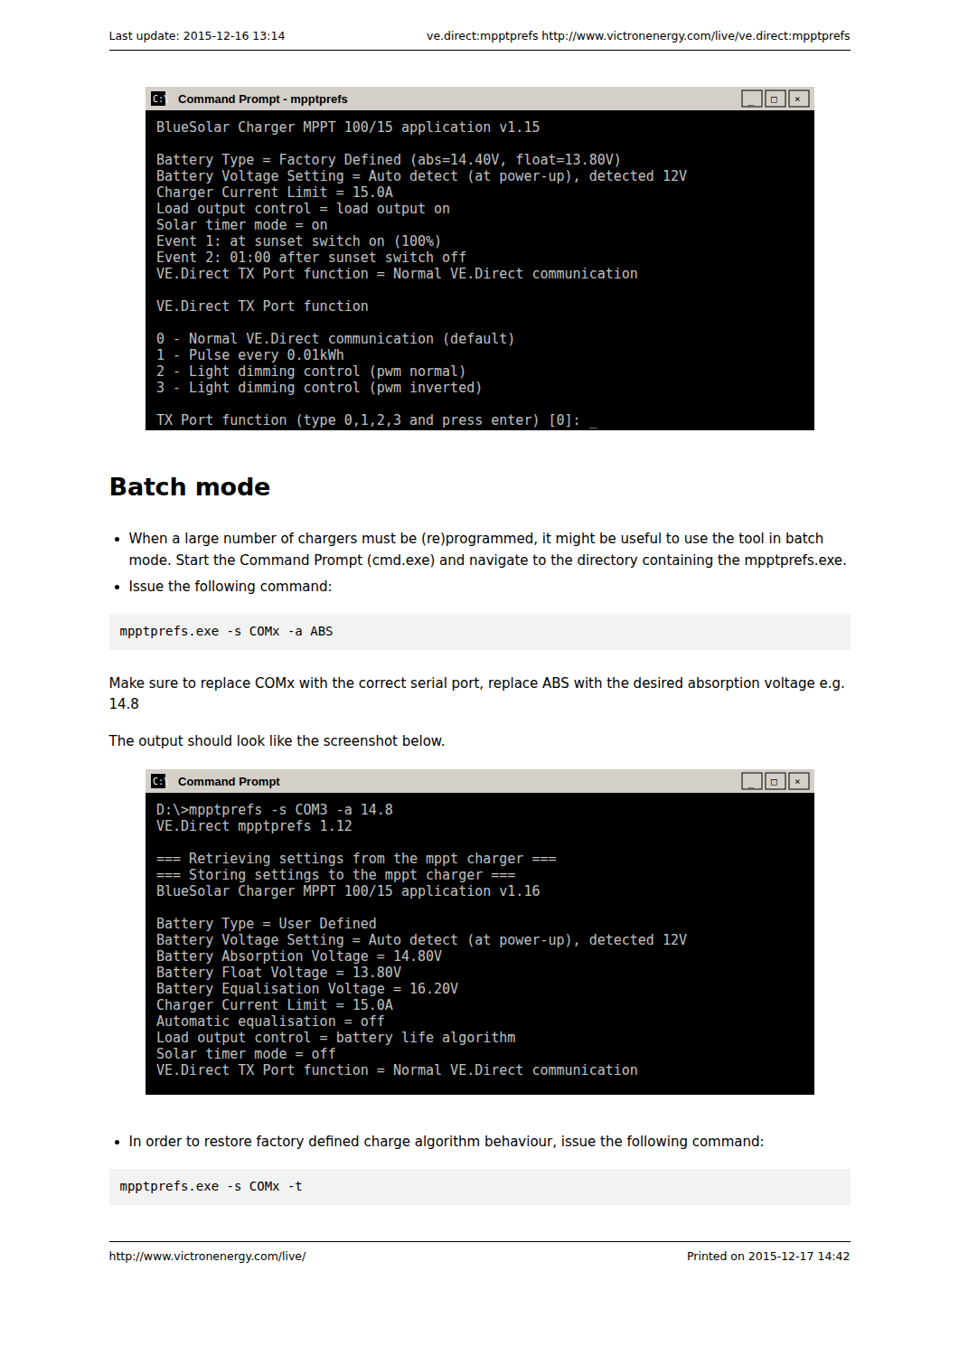Last update: 2015-12-16 13:14
ve.direct:mpptprefs http://www.victronenergy.com/live/ve.direct:mpptprefs
Batch mode
When a large number of chargers must be (re)programmed, it might be useful to use the tool in batch mode. Start the Command Prompt (cmd.exe) and navigate to the directory containing the mpptprefs.exe.
Issue the following command:
mpptprefs.exe -s COMx -a ABS
Make sure to replace COMx with the correct serial port, replace ABS with the desired absorption voltage e.g. 14.8
The output should look like the screenshot below.
In order to restore factory defined charge algorithm behaviour, issue the following command:
mpptprefs.exe -s COMx -t
http://www.victronenergy.com/live/
Printed on 2015-12-17 14:42